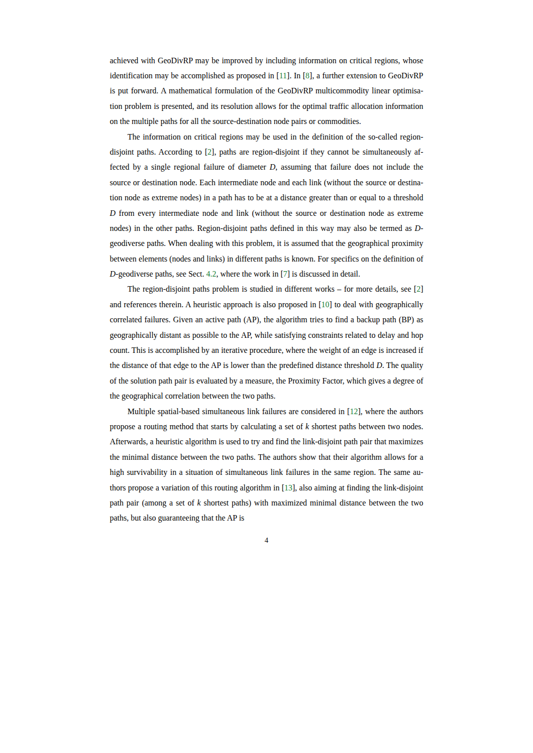achieved with GeoDivRP may be improved by including information on critical regions, whose identification may be accomplished as proposed in [11]. In [8], a further extension to GeoDivRP is put forward. A mathematical formulation of the GeoDivRP multicommodity linear optimisation problem is presented, and its resolution allows for the optimal traffic allocation information on the multiple paths for all the source-destination node pairs or commodities.
The information on critical regions may be used in the definition of the so-called region-disjoint paths. According to [2], paths are region-disjoint if they cannot be simultaneously affected by a single regional failure of diameter D, assuming that failure does not include the source or destination node. Each intermediate node and each link (without the source or destination node as extreme nodes) in a path has to be at a distance greater than or equal to a threshold D from every intermediate node and link (without the source or destination node as extreme nodes) in the other paths. Region-disjoint paths defined in this way may also be termed as D-geodiverse paths. When dealing with this problem, it is assumed that the geographical proximity between elements (nodes and links) in different paths is known. For specifics on the definition of D-geodiverse paths, see Sect. 4.2, where the work in [7] is discussed in detail.
The region-disjoint paths problem is studied in different works – for more details, see [2] and references therein. A heuristic approach is also proposed in [10] to deal with geographically correlated failures. Given an active path (AP), the algorithm tries to find a backup path (BP) as geographically distant as possible to the AP, while satisfying constraints related to delay and hop count. This is accomplished by an iterative procedure, where the weight of an edge is increased if the distance of that edge to the AP is lower than the predefined distance threshold D. The quality of the solution path pair is evaluated by a measure, the Proximity Factor, which gives a degree of the geographical correlation between the two paths.
Multiple spatial-based simultaneous link failures are considered in [12], where the authors propose a routing method that starts by calculating a set of k shortest paths between two nodes. Afterwards, a heuristic algorithm is used to try and find the link-disjoint path pair that maximizes the minimal distance between the two paths. The authors show that their algorithm allows for a high survivability in a situation of simultaneous link failures in the same region. The same authors propose a variation of this routing algorithm in [13], also aiming at finding the link-disjoint path pair (among a set of k shortest paths) with maximized minimal distance between the two paths, but also guaranteeing that the AP is
4